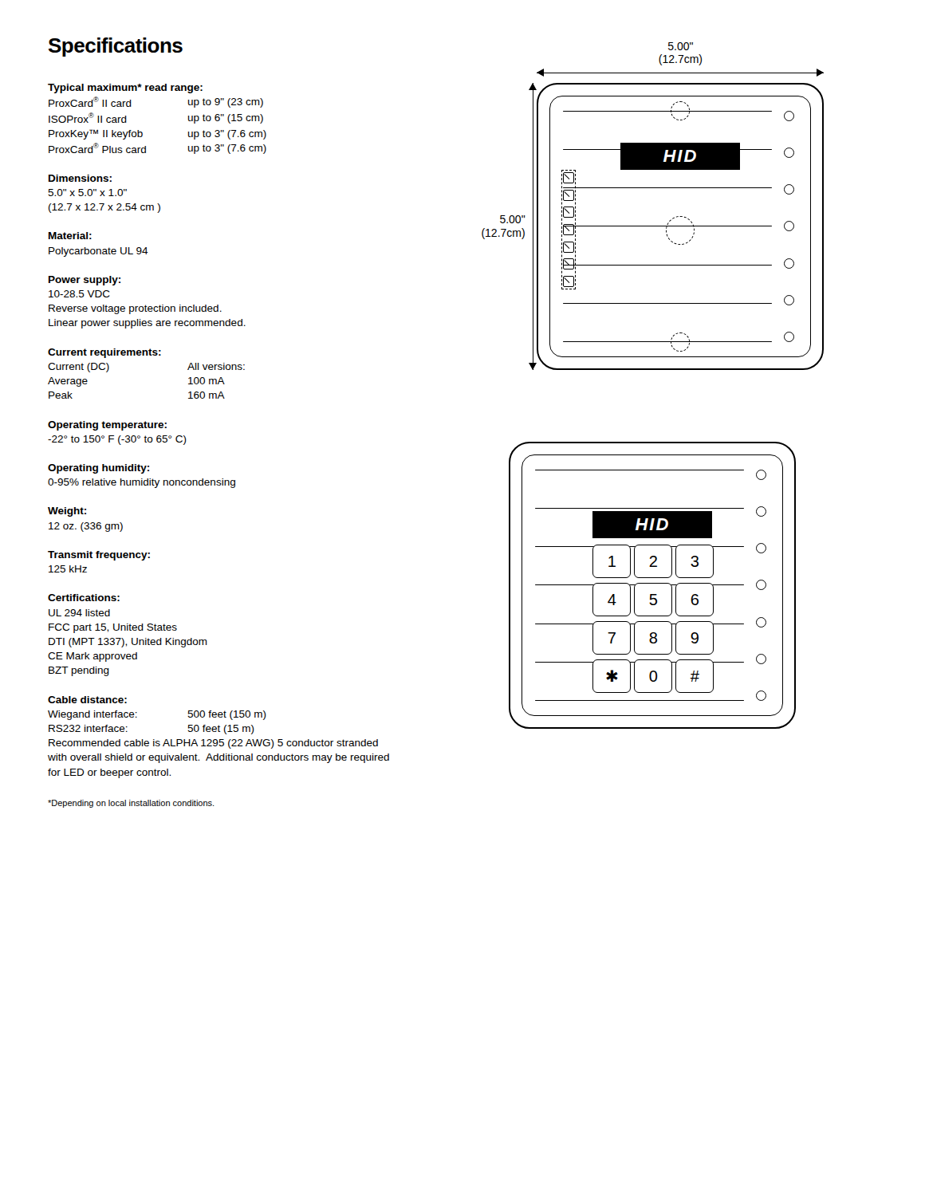Specifications
Typical maximum* read range:
ProxCard® II card up to 9" (23 cm)
ISOProx® II card up to 6" (15 cm)
ProxKey™ II keyfob up to 3" (7.6 cm)
ProxCard® Plus card up to 3" (7.6 cm)
Dimensions:
5.0" x 5.0" x 1.0"
(12.7 x 12.7 x 2.54 cm )
Material:
Polycarbonate UL 94
Power supply:
10-28.5 VDC
Reverse voltage protection included.
Linear power supplies are recommended.
Current requirements:
Current (DC) All versions:
Average 100 mA
Peak 160 mA
Operating temperature:
-22° to 150° F (-30° to 65° C)
Operating humidity:
0-95% relative humidity noncondensing
Weight:
12 oz. (336 gm)
Transmit frequency:
125 kHz
Certifications:
UL 294 listed
FCC part 15, United States
DTI (MPT 1337), United Kingdom
CE Mark approved
BZT pending
Cable distance:
Wiegand interface: 500 feet (150 m)
RS232 interface: 50 feet (15 m)
Recommended cable is ALPHA 1295 (22 AWG) 5 conductor stranded with overall shield or equivalent. Additional conductors may be required for LED or beeper control.
*Depending on local installation conditions.
5.00"
(12.7cm)
5.00"
(12.7cm)
HID
HID
1
2
3
4
5
6
7
8
9
✱
0
#